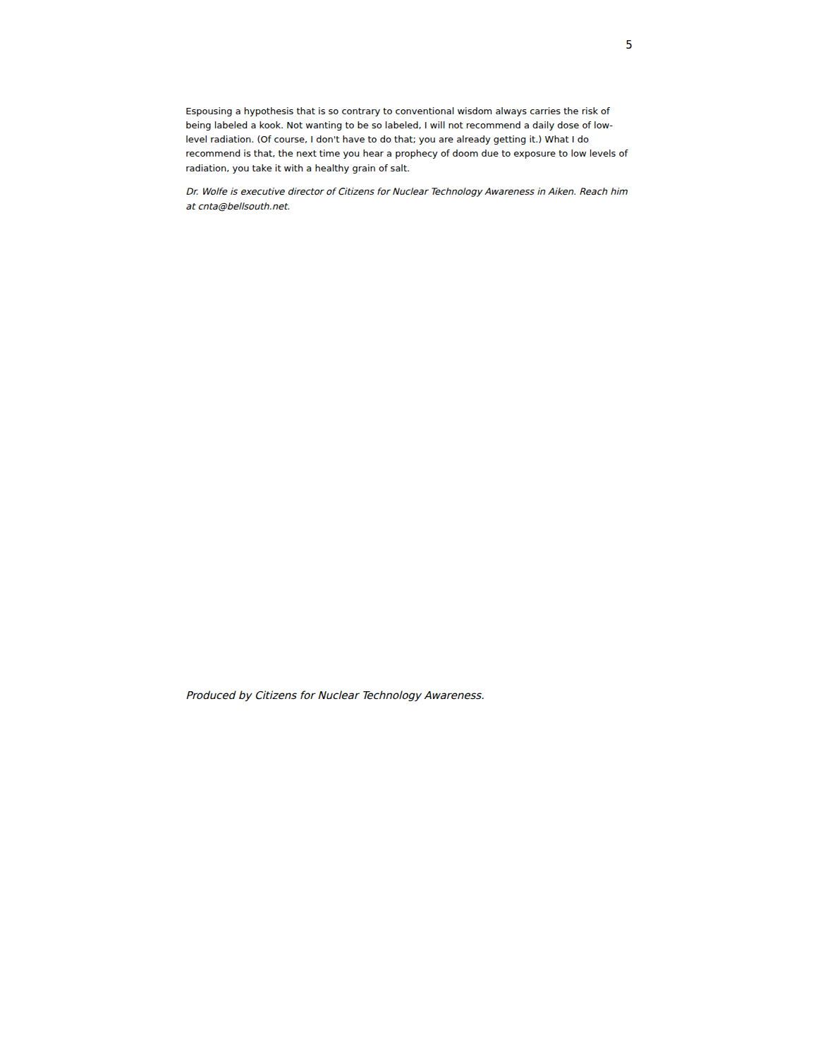5
Espousing a hypothesis that is so contrary to conventional wisdom always carries the risk of being labeled a kook. Not wanting to be so labeled, I will not recommend a daily dose of low-level radiation. (Of course, I don't have to do that; you are already getting it.) What I do recommend is that, the next time you hear a prophecy of doom due to exposure to low levels of radiation, you take it with a healthy grain of salt.
Dr. Wolfe is executive director of Citizens for Nuclear Technology Awareness in Aiken. Reach him at cnta@bellsouth.net.
Produced by Citizens for Nuclear Technology Awareness.